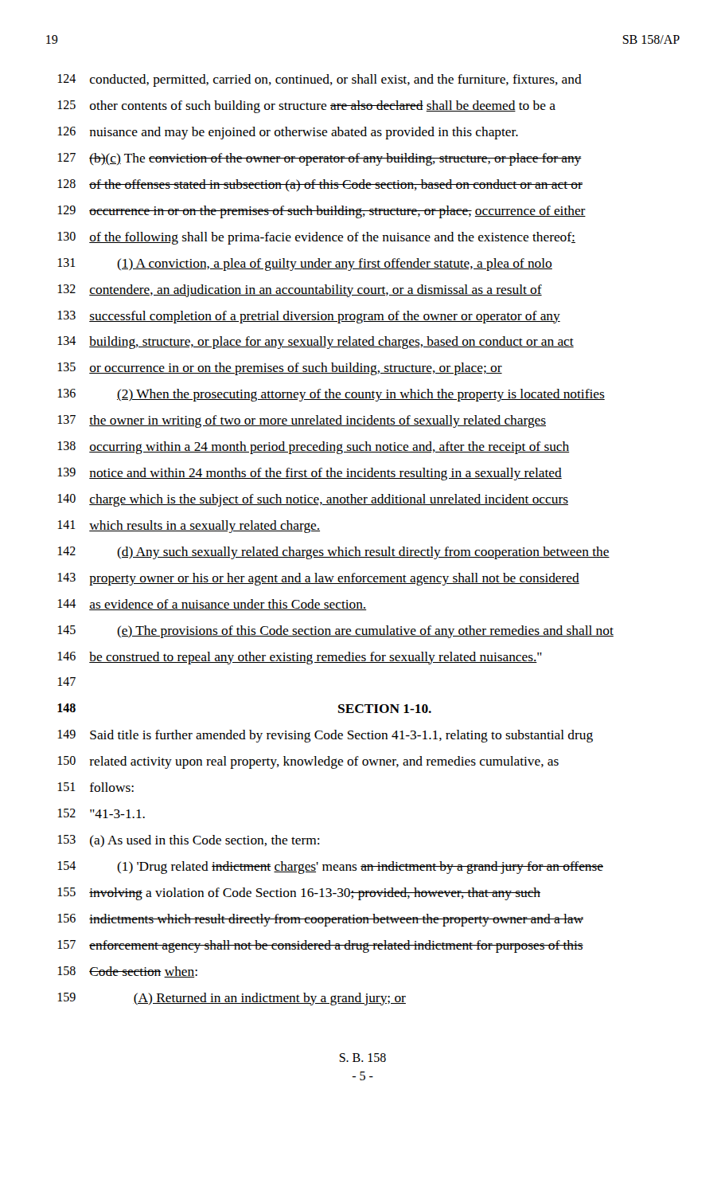19 SB 158/AP
conducted, permitted, carried on, continued, or shall exist, and the furniture, fixtures, and
other contents of such building or structure are also declared shall be deemed to be a
nuisance and may be enjoined or otherwise abated as provided in this chapter.
(b)(c) The conviction of the owner or operator of any building, structure, or place for any
of the offenses stated in subsection (a) of this Code section, based on conduct or an act or
occurrence in or on the premises of such building, structure, or place, occurrence of either
of the following shall be prima-facie evidence of the nuisance and the existence thereof:
(1) A conviction, a plea of guilty under any first offender statute, a plea of nolo
contendere, an adjudication in an accountability court, or a dismissal as a result of
successful completion of a pretrial diversion program of the owner or operator of any
building, structure, or place for any sexually related charges, based on conduct or an act
or occurrence in or on the premises of such building, structure, or place; or
(2) When the prosecuting attorney of the county in which the property is located notifies
the owner in writing of two or more unrelated incidents of sexually related charges
occurring within a 24 month period preceding such notice and, after the receipt of such
notice and within 24 months of the first of the incidents resulting in a sexually related
charge which is the subject of such notice, another additional unrelated incident occurs
which results in a sexually related charge.
(d) Any such sexually related charges which result directly from cooperation between the
property owner or his or her agent and a law enforcement agency shall not be considered
as evidence of a nuisance under this Code section.
(e) The provisions of this Code section are cumulative of any other remedies and shall not
be construed to repeal any other existing remedies for sexually related nuisances."
SECTION 1-10.
Said title is further amended by revising Code Section 41-3-1.1, relating to substantial drug
related activity upon real property, knowledge of owner, and remedies cumulative, as
follows:
"41-3-1.1.
(a) As used in this Code section, the term:
(1) 'Drug related indictment charges' means an indictment by a grand jury for an offense
involving a violation of Code Section 16-13-30; provided, however, that any such
indictments which result directly from cooperation between the property owner and a law
enforcement agency shall not be considered a drug related indictment for purposes of this
Code section when:
(A) Returned in an indictment by a grand jury; or
S. B. 158
- 5 -